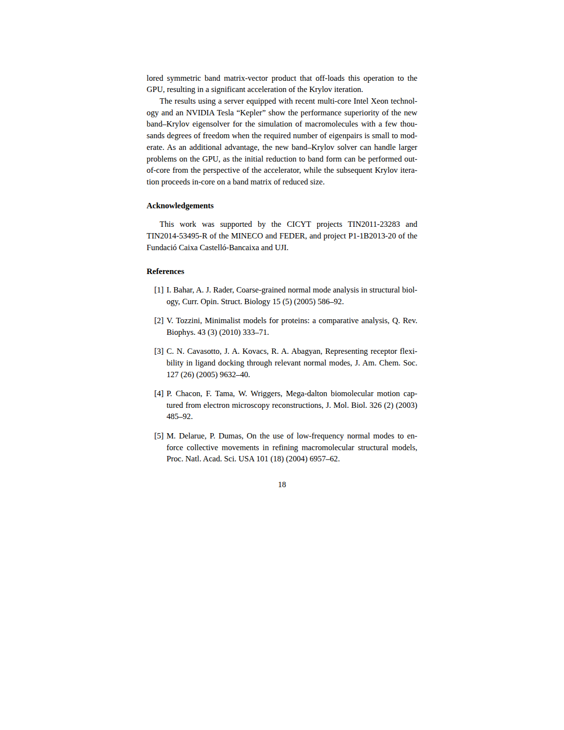lored symmetric band matrix-vector product that off-loads this operation to the GPU, resulting in a significant acceleration of the Krylov iteration.
The results using a server equipped with recent multi-core Intel Xeon technology and an NVIDIA Tesla “Kepler” show the performance superiority of the new band–Krylov eigensolver for the simulation of macromolecules with a few thousands degrees of freedom when the required number of eigenpairs is small to moderate. As an additional advantage, the new band–Krylov solver can handle larger problems on the GPU, as the initial reduction to band form can be performed out-of-core from the perspective of the accelerator, while the subsequent Krylov iteration proceeds in-core on a band matrix of reduced size.
Acknowledgements
This work was supported by the CICYT projects TIN2011-23283 and TIN2014-53495-R of the MINECO and FEDER, and project P1-1B2013-20 of the Fundació Caixa Castelló-Bancaixa and UJI.
References
[1] I. Bahar, A. J. Rader, Coarse-grained normal mode analysis in structural biology, Curr. Opin. Struct. Biology 15 (5) (2005) 586–92.
[2] V. Tozzini, Minimalist models for proteins: a comparative analysis, Q. Rev. Biophys. 43 (3) (2010) 333–71.
[3] C. N. Cavasotto, J. A. Kovacs, R. A. Abagyan, Representing receptor flexibility in ligand docking through relevant normal modes, J. Am. Chem. Soc. 127 (26) (2005) 9632–40.
[4] P. Chacon, F. Tama, W. Wriggers, Mega-dalton biomolecular motion captured from electron microscopy reconstructions, J. Mol. Biol. 326 (2) (2003) 485–92.
[5] M. Delarue, P. Dumas, On the use of low-frequency normal modes to enforce collective movements in refining macromolecular structural models, Proc. Natl. Acad. Sci. USA 101 (18) (2004) 6957–62.
18